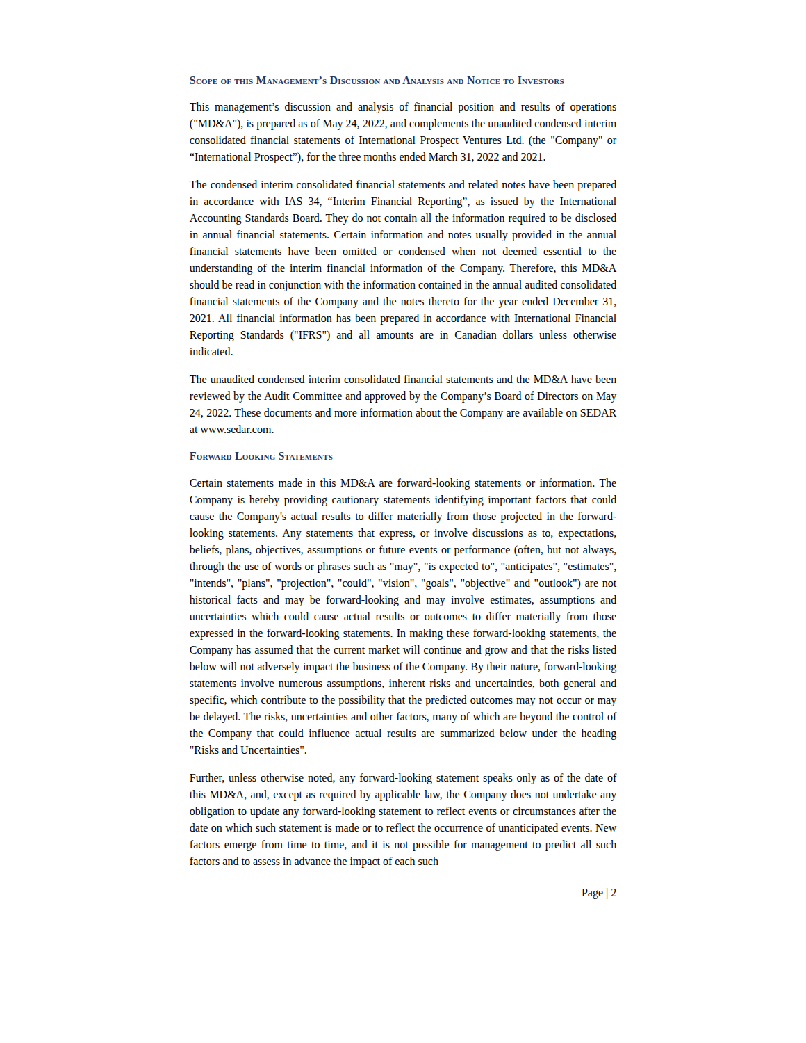Scope of this Management’s Discussion and Analysis and Notice to Investors
This management’s discussion and analysis of financial position and results of operations ("MD&A"), is prepared as of May 24, 2022, and complements the unaudited condensed interim consolidated financial statements of International Prospect Ventures Ltd. (the "Company" or “International Prospect”), for the three months ended March 31, 2022 and 2021.
The condensed interim consolidated financial statements and related notes have been prepared in accordance with IAS 34, “Interim Financial Reporting”, as issued by the International Accounting Standards Board. They do not contain all the information required to be disclosed in annual financial statements. Certain information and notes usually provided in the annual financial statements have been omitted or condensed when not deemed essential to the understanding of the interim financial information of the Company. Therefore, this MD&A should be read in conjunction with the information contained in the annual audited consolidated financial statements of the Company and the notes thereto for the year ended December 31, 2021. All financial information has been prepared in accordance with International Financial Reporting Standards ("IFRS") and all amounts are in Canadian dollars unless otherwise indicated.
The unaudited condensed interim consolidated financial statements and the MD&A have been reviewed by the Audit Committee and approved by the Company’s Board of Directors on May 24, 2022. These documents and more information about the Company are available on SEDAR at www.sedar.com.
Forward Looking Statements
Certain statements made in this MD&A are forward-looking statements or information. The Company is hereby providing cautionary statements identifying important factors that could cause the Company's actual results to differ materially from those projected in the forward-looking statements. Any statements that express, or involve discussions as to, expectations, beliefs, plans, objectives, assumptions or future events or performance (often, but not always, through the use of words or phrases such as "may", "is expected to", "anticipates", "estimates", "intends", "plans", "projection", "could", "vision", "goals", "objective" and "outlook") are not historical facts and may be forward-looking and may involve estimates, assumptions and uncertainties which could cause actual results or outcomes to differ materially from those expressed in the forward-looking statements. In making these forward-looking statements, the Company has assumed that the current market will continue and grow and that the risks listed below will not adversely impact the business of the Company. By their nature, forward-looking statements involve numerous assumptions, inherent risks and uncertainties, both general and specific, which contribute to the possibility that the predicted outcomes may not occur or may be delayed. The risks, uncertainties and other factors, many of which are beyond the control of the Company that could influence actual results are summarized below under the heading "Risks and Uncertainties".
Further, unless otherwise noted, any forward-looking statement speaks only as of the date of this MD&A, and, except as required by applicable law, the Company does not undertake any obligation to update any forward-looking statement to reflect events or circumstances after the date on which such statement is made or to reflect the occurrence of unanticipated events. New factors emerge from time to time, and it is not possible for management to predict all such factors and to assess in advance the impact of each such
Page | 2